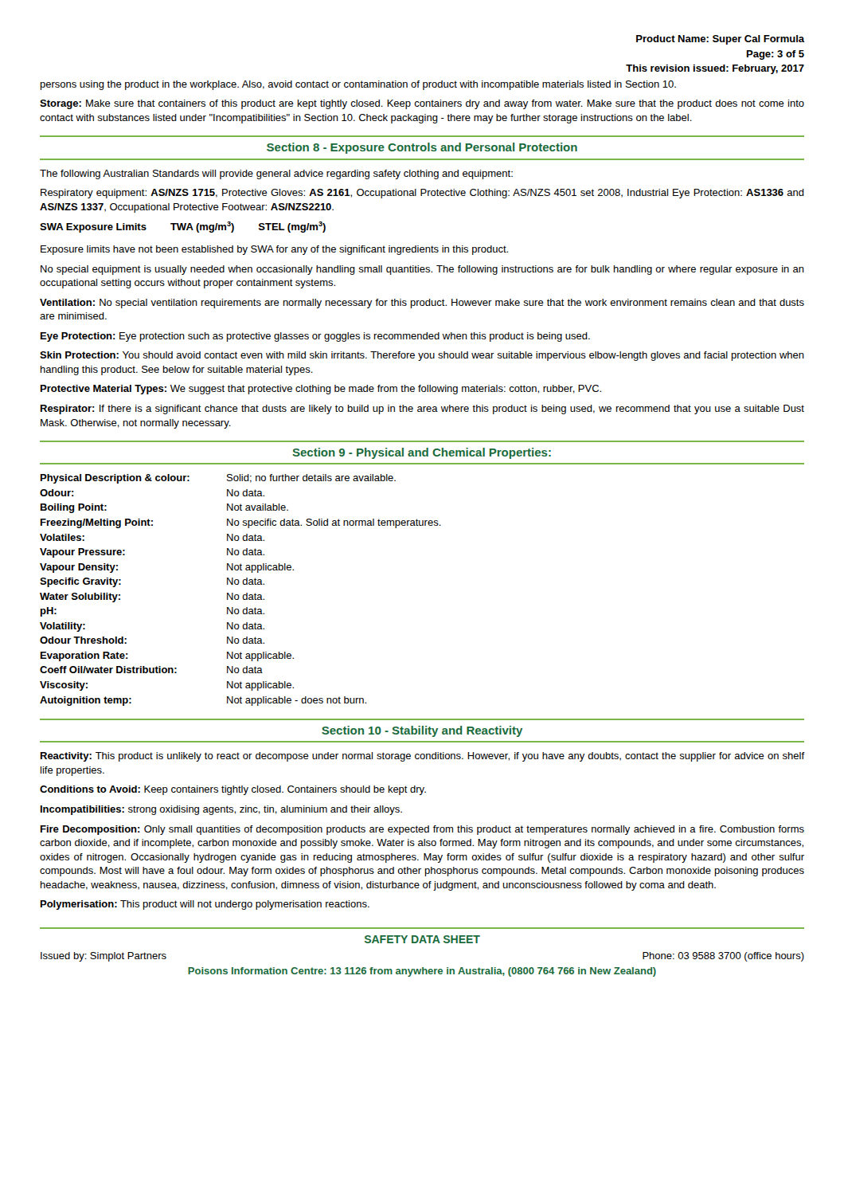Product Name: Super Cal Formula
Page: 3 of 5
This revision issued: February, 2017
persons using the product in the workplace. Also, avoid contact or contamination of product with incompatible materials listed in Section 10.
Storage: Make sure that containers of this product are kept tightly closed. Keep containers dry and away from water. Make sure that the product does not come into contact with substances listed under "Incompatibilities" in Section 10. Check packaging - there may be further storage instructions on the label.
Section 8 - Exposure Controls and Personal Protection
The following Australian Standards will provide general advice regarding safety clothing and equipment:
Respiratory equipment: AS/NZS 1715, Protective Gloves: AS 2161, Occupational Protective Clothing: AS/NZS 4501 set 2008, Industrial Eye Protection: AS1336 and AS/NZS 1337, Occupational Protective Footwear: AS/NZS2210.
| SWA Exposure Limits | TWA (mg/m 3 ) | STEL (mg/m 3 ) |
Exposure limits have not been established by SWA for any of the significant ingredients in this product.
No special equipment is usually needed when occasionally handling small quantities. The following instructions are for bulk handling or where regular exposure in an occupational setting occurs without proper containment systems.
Ventilation: No special ventilation requirements are normally necessary for this product. However make sure that the work environment remains clean and that dusts are minimised.
Eye Protection: Eye protection such as protective glasses or goggles is recommended when this product is being used.
Skin Protection: You should avoid contact even with mild skin irritants. Therefore you should wear suitable impervious elbow-length gloves and facial protection when handling this product. See below for suitable material types.
Protective Material Types: We suggest that protective clothing be made from the following materials: cotton, rubber, PVC.
Respirator: If there is a significant chance that dusts are likely to build up in the area where this product is being used, we recommend that you use a suitable Dust Mask. Otherwise, not normally necessary.
Section 9 - Physical and Chemical Properties:
| Physical Description & colour: | Solid; no further details are available. |
| Odour: | No data. |
| Boiling Point: | Not available. |
| Freezing/Melting Point: | No specific data. Solid at normal temperatures. |
| Volatiles: | No data. |
| Vapour Pressure: | No data. |
| Vapour Density: | Not applicable. |
| Specific Gravity: | No data. |
| Water Solubility: | No data. |
| pH: | No data. |
| Volatility: | No data. |
| Odour Threshold: | No data. |
| Evaporation Rate: | Not applicable. |
| Coeff Oil/water Distribution: | No data |
| Viscosity: | Not applicable. |
| Autoignition temp: | Not applicable - does not burn. |
Section 10 - Stability and Reactivity
Reactivity: This product is unlikely to react or decompose under normal storage conditions. However, if you have any doubts, contact the supplier for advice on shelf life properties.
Conditions to Avoid: Keep containers tightly closed. Containers should be kept dry.
Incompatibilities: strong oxidising agents, zinc, tin, aluminium and their alloys.
Fire Decomposition: Only small quantities of decomposition products are expected from this product at temperatures normally achieved in a fire. Combustion forms carbon dioxide, and if incomplete, carbon monoxide and possibly smoke. Water is also formed. May form nitrogen and its compounds, and under some circumstances, oxides of nitrogen. Occasionally hydrogen cyanide gas in reducing atmospheres. May form oxides of sulfur (sulfur dioxide is a respiratory hazard) and other sulfur compounds. Most will have a foul odour. May form oxides of phosphorus and other phosphorus compounds. Metal compounds. Carbon monoxide poisoning produces headache, weakness, nausea, dizziness, confusion, dimness of vision, disturbance of judgment, and unconsciousness followed by coma and death.
Polymerisation: This product will not undergo polymerisation reactions.
SAFETY DATA SHEET
Issued by: Simplot Partners Phone: 03 9588 3700 (office hours)
Poisons Information Centre: 13 1126 from anywhere in Australia, (0800 764 766 in New Zealand)